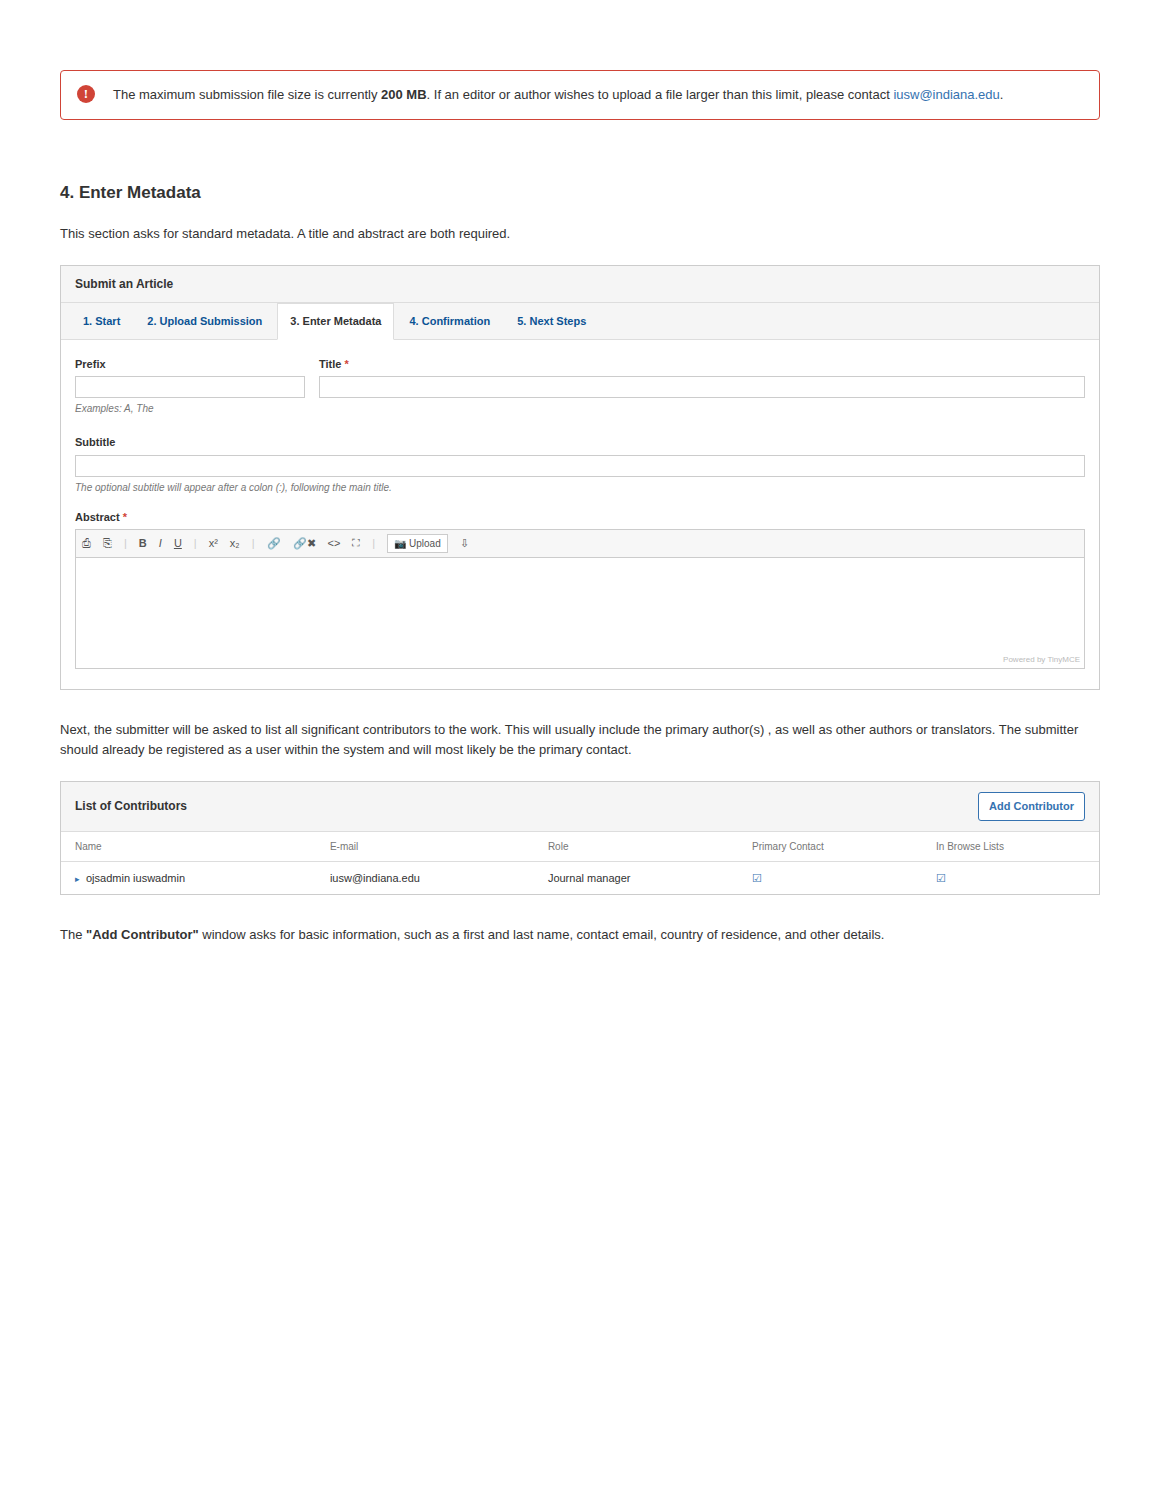!
The maximum submission file size is currently 200 MB. If an editor or author wishes to upload a file larger than this limit, please contact iusw@indiana.edu.
4. Enter Metadata
This section asks for standard metadata. A title and abstract are both required.
Submit an Article
1. Start 2. Upload Submission 3. Enter Metadata 4. Confirmation 5. Next Steps
Prefix
Examples: A, The
Title *
Subtitle
The optional subtitle will appear after a colon (:), following the main title.
Abstract *
⎙ ⎘ | B I U | x² x₂ | 🔗 🔗✖ <> ⛶ | 📷 Upload ⇩
Powered by TinyMCE
Next, the submitter will be asked to list all significant contributors to the work. This will usually include the primary author(s) , as well as other authors or translators. The submitter should already be registered as a user within the system and will most likely be the primary contact.
List of Contributors Add Contributor
| Name | E-mail | Role | Primary Contact | In Browse Lists |
| --- | --- | --- | --- | --- |
| ▸ ojsadmin iuswadmin | iusw@indiana.edu | Journal manager | ☑ | ☑ |
The "Add Contributor" window asks for basic information, such as a first and last name, contact email, country of residence, and other details.